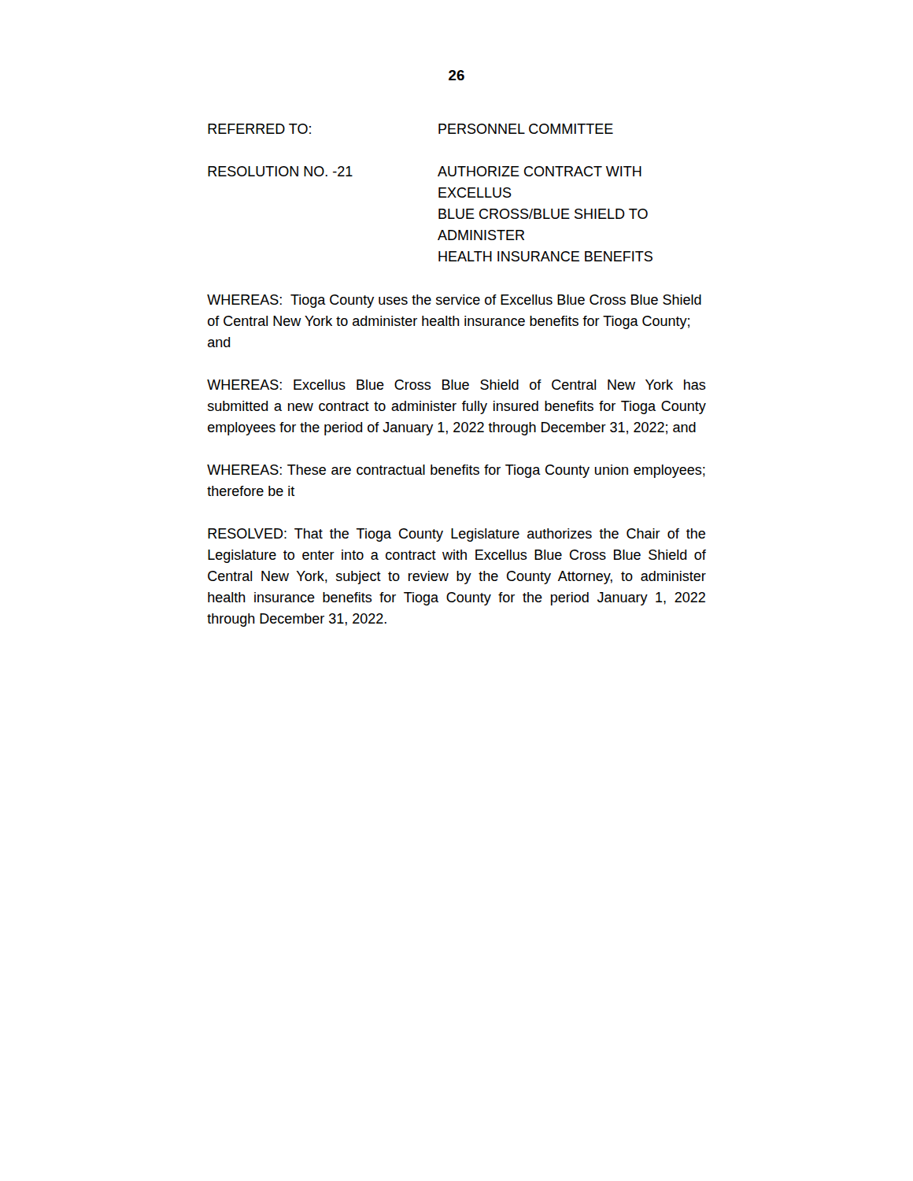26
| REFERRED TO: | PERSONNEL COMMITTEE |
| RESOLUTION NO. -21 | AUTHORIZE CONTRACT WITH EXCELLUS BLUE CROSS/BLUE SHIELD TO ADMINISTER HEALTH INSURANCE BENEFITS |
WHEREAS: Tioga County uses the service of Excellus Blue Cross Blue Shield of Central New York to administer health insurance benefits for Tioga County; and
WHEREAS: Excellus Blue Cross Blue Shield of Central New York has submitted a new contract to administer fully insured benefits for Tioga County employees for the period of January 1, 2022 through December 31, 2022; and
WHEREAS: These are contractual benefits for Tioga County union employees; therefore be it
RESOLVED: That the Tioga County Legislature authorizes the Chair of the Legislature to enter into a contract with Excellus Blue Cross Blue Shield of Central New York, subject to review by the County Attorney, to administer health insurance benefits for Tioga County for the period January 1, 2022 through December 31, 2022.